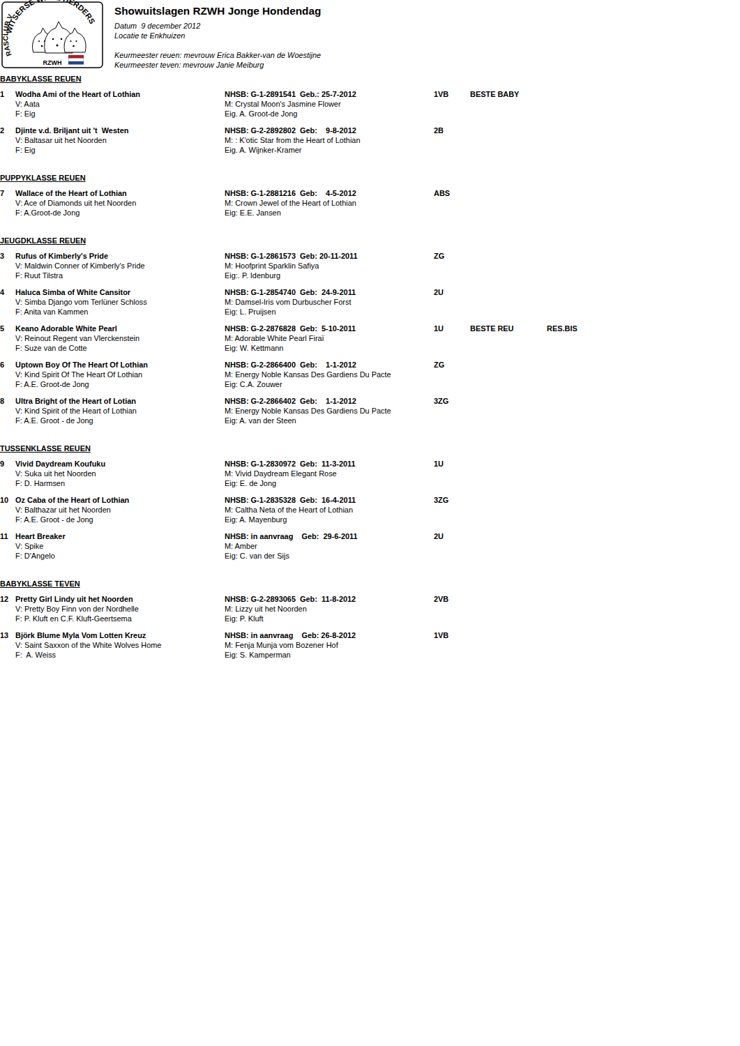WITSERSE WITTE HERDERS RASCLUB VOOR Z RZWH
Showuitslagen RZWH Jonge Hondendag
Datum 9 december 2012
Locatie te Enkhuizen
Keurmeester reuen: mevrouw Erica Bakker-van de Woestijne
Keurmeester teven: mevrouw Janie Meiburg
BABYKLASSE REUEN
| 1 | Wodha Ami of the Heart of Lothian V: Aata F: Eig | NHSB: G-1-2891541 Geb.: 25-7-2012 M: Crystal Moon's Jasmine Flower Eig. A. Groot-de Jong | 1VB | BESTE BABY | |
| 2 | Djinte v.d. Briljant uit 't Westen V: Baltasar uit het Noorden F: Eig | NHSB: G-2-2892802 Geb: 9-8-2012 M: : K'otic Star from the Heart of Lothian Eig. A. Wijnker-Kramer | 2B | | |
PUPPYKLASSE REUEN
| 7 | Wallace of the Heart of Lothian V: Ace of Diamonds uit het Noorden F: A.Groot-de Jong | NHSB: G-1-2881216 Geb: 4-5-2012 M: Crown Jewel of the Heart of Lothian Eig: E.E. Jansen | ABS | | |
JEUGDKLASSE REUEN
| 3 | Rufus of Kimberly's Pride V: Maldwin Conner of Kimberly's Pride F: Ruut Tilstra | NHSB: G-1-2861573 Geb: 20-11-2011 M: Hoofprint Sparklin Safiya Eig:. P. Idenburg | ZG | | |
| 4 | Haluca Simba of White Cansitor V: Simba Django vom Terlüner Schloss F: Anita van Kammen | NHSB: G-1-2854740 Geb: 24-9-2011 M: Damsel-Iris vom Durbuscher Forst Eig: L. Pruijsen | 2U | | |
| 5 | Keano Adorable White Pearl V: Reinout Regent van Vlerckenstein F: Suze van de Cotte | NHSB: G-2-2876828 Geb: 5-10-2011 M: Adorable White Pearl Firaï Eig: W. Kettmann | 1U | BESTE REU | RES.BIS |
| 6 | Uptown Boy Of The Heart Of Lothian V: Kind Spirit Of The Heart Of Lothian F: A.E. Groot-de Jong | NHSB: G-2-2866400 Geb: 1-1-2012 M: Energy Noble Kansas Des Gardiens Du Pacte Eig: C.A. Zouwer | ZG | | |
| 8 | Ultra Bright of the Heart of Lotian V: Kind Spirit of the Heart of Lothian F: A.E. Groot - de Jong | NHSB: G-2-2866402 Geb: 1-1-2012 M: Energy Noble Kansas Des Gardiens Du Pacte Eig: A. van der Steen | 3ZG | | |
TUSSENKLASSE REUEN
| 9 | Vivid Daydream Koufuku V: Suka uit het Noorden F: D. Harmsen | NHSB: G-1-2830972 Geb: 11-3-2011 M: Vivid Daydream Elegant Rose Eig: E. de Jong | 1U | | |
| 10 | Oz Caba of the Heart of Lothian V: Balthazar uit het Noorden F: A.E. Groot - de Jong | NHSB: G-1-2835328 Geb: 16-4-2011 M: Caltha Neta of the Heart of Lothian Eig: A. Mayenburg | 3ZG | | |
| 11 | Heart Breaker V: Spike F: D'Angelo | NHSB: in aanvraag Geb: 29-6-2011 M: Amber Eig: C. van der Sijs | 2U | | |
BABYKLASSE TEVEN
| 12 | Pretty Girl Lindy uit het Noorden V: Pretty Boy Finn von der Nordhelle F: P. Kluft en C.F. Kluft-Geertsema | NHSB: G-2-2893065 Geb: 11-8-2012 M: Lizzy uit het Noorden Eig: P. Kluft | 2VB | | |
| 13 | Björk Blume Myla Vom Lotten Kreuz V: Saint Saxxon of the White Wolves Home F: A. Weiss | NHSB: in aanvraag Geb: 26-8-2012 M: Fenja Munja vom Bozener Hof Eig: S. Kamperman | 1VB | | |